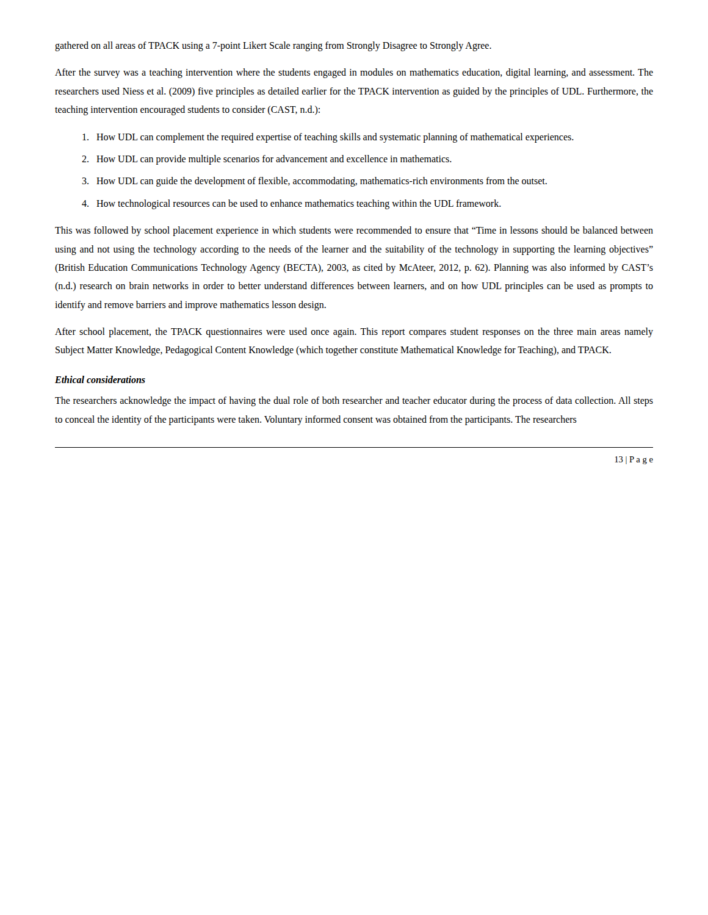gathered on all areas of TPACK using a 7-point Likert Scale ranging from Strongly Disagree to Strongly Agree.
After the survey was a teaching intervention where the students engaged in modules on mathematics education, digital learning, and assessment. The researchers used Niess et al. (2009) five principles as detailed earlier for the TPACK intervention as guided by the principles of UDL. Furthermore, the teaching intervention encouraged students to consider (CAST, n.d.):
How UDL can complement the required expertise of teaching skills and systematic planning of mathematical experiences.
How UDL can provide multiple scenarios for advancement and excellence in mathematics.
How UDL can guide the development of flexible, accommodating, mathematics-rich environments from the outset.
How technological resources can be used to enhance mathematics teaching within the UDL framework.
This was followed by school placement experience in which students were recommended to ensure that “Time in lessons should be balanced between using and not using the technology according to the needs of the learner and the suitability of the technology in supporting the learning objectives” (British Education Communications Technology Agency (BECTA), 2003, as cited by McAteer, 2012, p. 62). Planning was also informed by CAST’s (n.d.) research on brain networks in order to better understand differences between learners, and on how UDL principles can be used as prompts to identify and remove barriers and improve mathematics lesson design.
After school placement, the TPACK questionnaires were used once again. This report compares student responses on the three main areas namely Subject Matter Knowledge, Pedagogical Content Knowledge (which together constitute Mathematical Knowledge for Teaching), and TPACK.
Ethical considerations
The researchers acknowledge the impact of having the dual role of both researcher and teacher educator during the process of data collection. All steps to conceal the identity of the participants were taken. Voluntary informed consent was obtained from the participants. The researchers
13 | P a g e